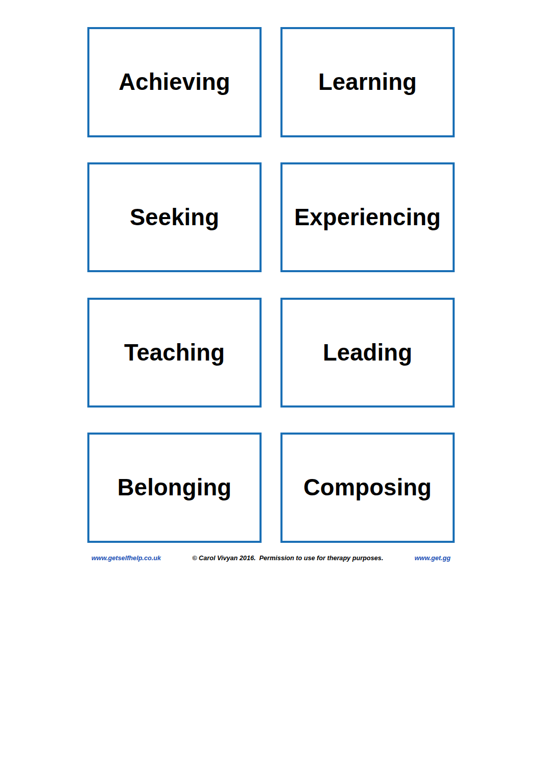Achieving
Learning
Seeking
Experiencing
Teaching
Leading
Belonging
Composing
www.getselfhelp.co.uk © Carol Vivyan 2016. Permission to use for therapy purposes. www.get.gg